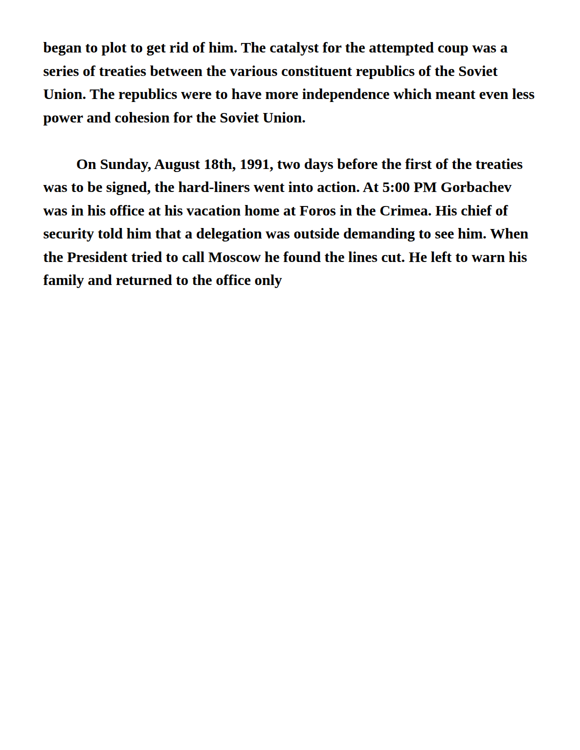began to plot to get rid of him. The catalyst for the attempted coup was a series of treaties between the various constituent republics of the Soviet Union. The republics were to have more independence which meant even less power and cohesion for the Soviet Union.
On Sunday, August 18th, 1991, two days before the first of the treaties was to be signed, the hard-liners went into action. At 5:00 PM Gorbachev was in his office at his vacation home at Foros in the Crimea. His chief of security told him that a delegation was outside demanding to see him. When the President tried to call Moscow he found the lines cut. He left to warn his family and returned to the office only